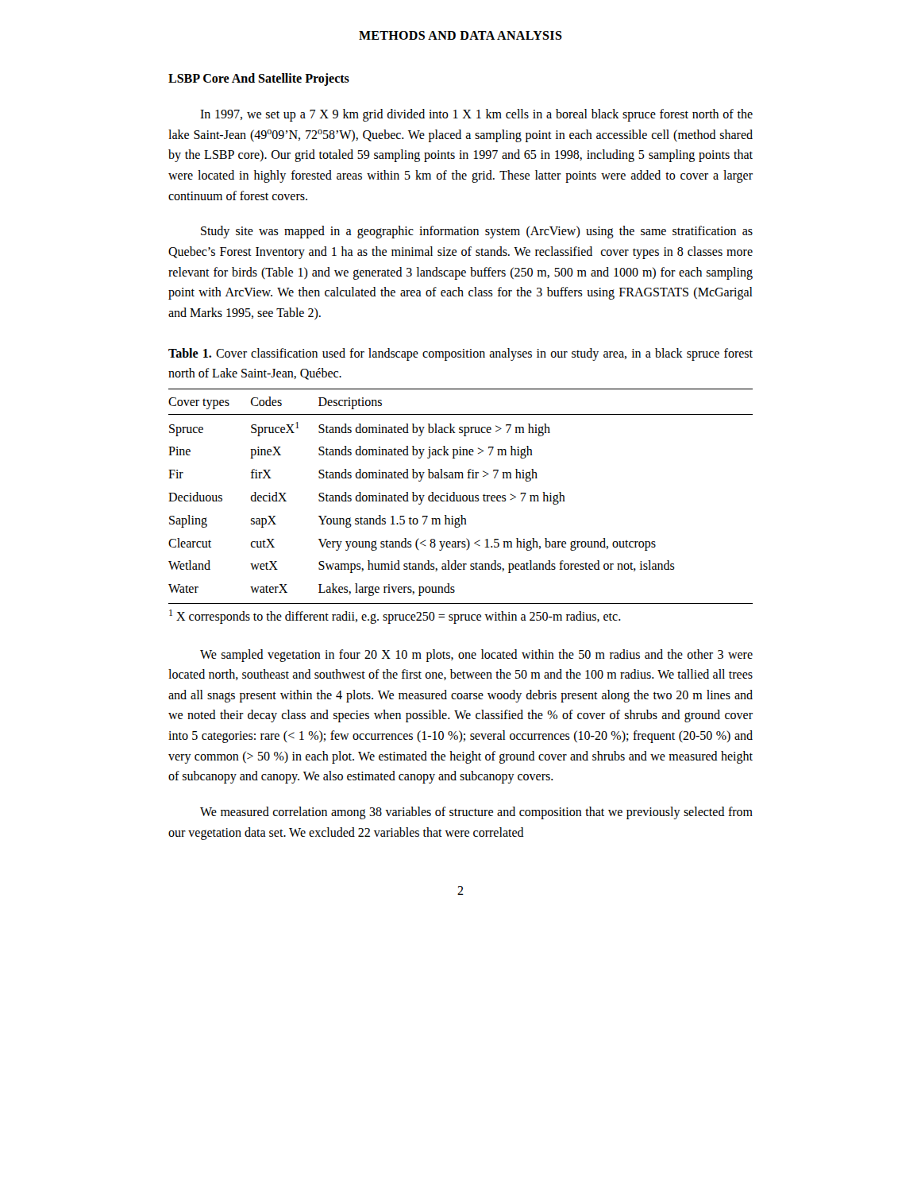METHODS AND DATA ANALYSIS
LSBP Core And Satellite Projects
In 1997, we set up a 7 X 9 km grid divided into 1 X 1 km cells in a boreal black spruce forest north of the lake Saint-Jean (49o09’N, 72o58’W), Quebec. We placed a sampling point in each accessible cell (method shared by the LSBP core). Our grid totaled 59 sampling points in 1997 and 65 in 1998, including 5 sampling points that were located in highly forested areas within 5 km of the grid. These latter points were added to cover a larger continuum of forest covers.
Study site was mapped in a geographic information system (ArcView) using the same stratification as Quebec’s Forest Inventory and 1 ha as the minimal size of stands. We reclassified cover types in 8 classes more relevant for birds (Table 1) and we generated 3 landscape buffers (250 m, 500 m and 1000 m) for each sampling point with ArcView. We then calculated the area of each class for the 3 buffers using FRAGSTATS (McGarigal and Marks 1995, see Table 2).
Table 1. Cover classification used for landscape composition analyses in our study area, in a black spruce forest north of Lake Saint-Jean, Québec.
| Cover types | Codes | Descriptions |
| --- | --- | --- |
| Spruce | SpruceX 1 | Stands dominated by black spruce > 7 m high |
| Pine | pineX | Stands dominated by jack pine > 7 m high |
| Fir | firX | Stands dominated by balsam fir > 7 m high |
| Deciduous | decidX | Stands dominated by deciduous trees > 7 m high |
| Sapling | sapX | Young stands 1.5 to 7 m high |
| Clearcut | cutX | Very young stands (< 8 years) < 1.5 m high, bare ground, outcrops |
| Wetland | wetX | Swamps, humid stands, alder stands, peatlands forested or not, islands |
| Water | waterX | Lakes, large rivers, pounds |
1 X corresponds to the different radii, e.g. spruce250 = spruce within a 250-m radius, etc.
We sampled vegetation in four 20 X 10 m plots, one located within the 50 m radius and the other 3 were located north, southeast and southwest of the first one, between the 50 m and the 100 m radius. We tallied all trees and all snags present within the 4 plots. We measured coarse woody debris present along the two 20 m lines and we noted their decay class and species when possible. We classified the % of cover of shrubs and ground cover into 5 categories: rare (< 1 %); few occurrences (1-10 %); several occurrences (10-20 %); frequent (20-50 %) and very common (> 50 %) in each plot. We estimated the height of ground cover and shrubs and we measured height of subcanopy and canopy. We also estimated canopy and subcanopy covers.
We measured correlation among 38 variables of structure and composition that we previously selected from our vegetation data set. We excluded 22 variables that were correlated
2